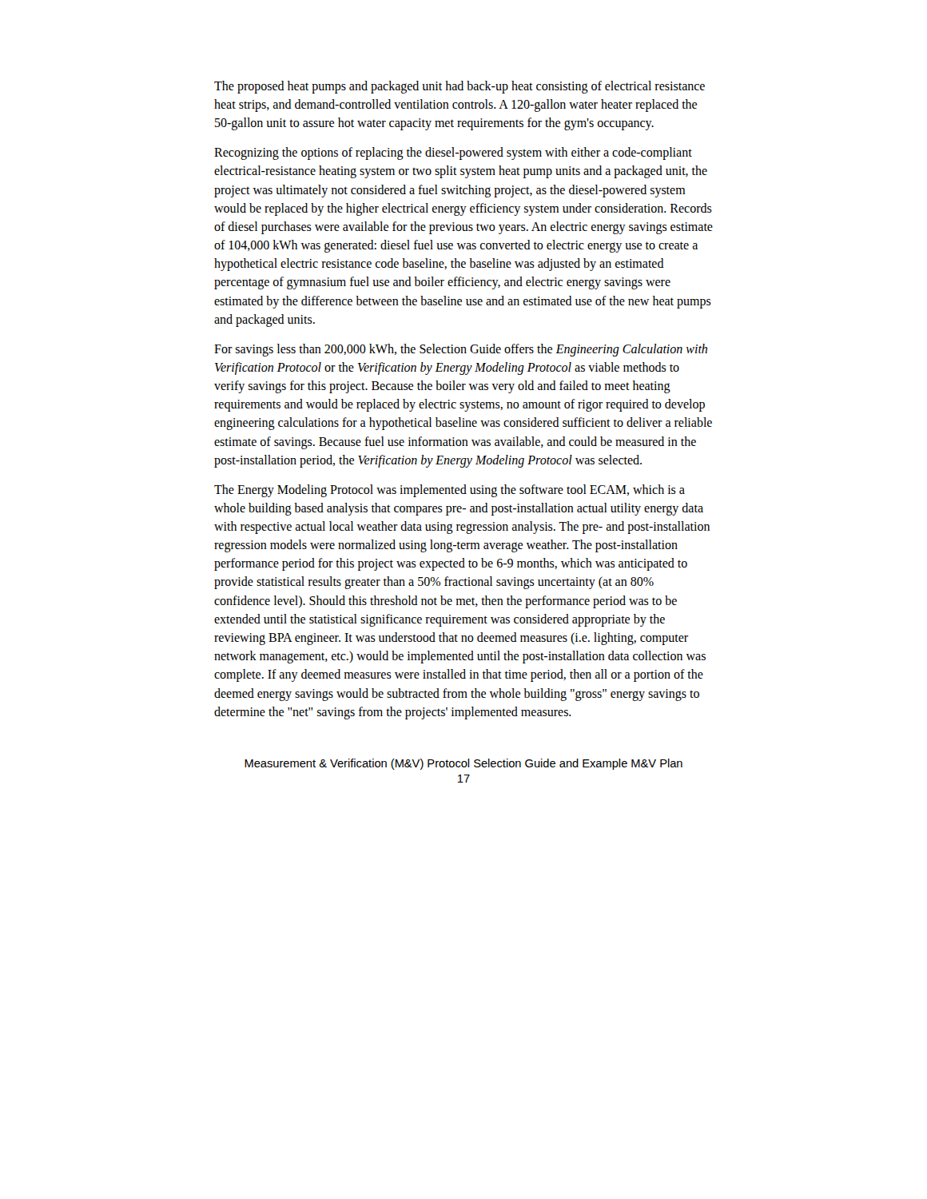The proposed heat pumps and packaged unit had back-up heat consisting of electrical resistance heat strips, and demand-controlled ventilation controls. A 120-gallon water heater replaced the 50-gallon unit to assure hot water capacity met requirements for the gym's occupancy.
Recognizing the options of replacing the diesel-powered system with either a code-compliant electrical-resistance heating system or two split system heat pump units and a packaged unit, the project was ultimately not considered a fuel switching project, as the diesel-powered system would be replaced by the higher electrical energy efficiency system under consideration. Records of diesel purchases were available for the previous two years. An electric energy savings estimate of 104,000 kWh was generated: diesel fuel use was converted to electric energy use to create a hypothetical electric resistance code baseline, the baseline was adjusted by an estimated percentage of gymnasium fuel use and boiler efficiency, and electric energy savings were estimated by the difference between the baseline use and an estimated use of the new heat pumps and packaged units.
For savings less than 200,000 kWh, the Selection Guide offers the Engineering Calculation with Verification Protocol or the Verification by Energy Modeling Protocol as viable methods to verify savings for this project. Because the boiler was very old and failed to meet heating requirements and would be replaced by electric systems, no amount of rigor required to develop engineering calculations for a hypothetical baseline was considered sufficient to deliver a reliable estimate of savings. Because fuel use information was available, and could be measured in the post-installation period, the Verification by Energy Modeling Protocol was selected.
The Energy Modeling Protocol was implemented using the software tool ECAM, which is a whole building based analysis that compares pre- and post-installation actual utility energy data with respective actual local weather data using regression analysis. The pre- and post-installation regression models were normalized using long-term average weather. The post-installation performance period for this project was expected to be 6-9 months, which was anticipated to provide statistical results greater than a 50% fractional savings uncertainty (at an 80% confidence level). Should this threshold not be met, then the performance period was to be extended until the statistical significance requirement was considered appropriate by the reviewing BPA engineer. It was understood that no deemed measures (i.e. lighting, computer network management, etc.) would be implemented until the post-installation data collection was complete. If any deemed measures were installed in that time period, then all or a portion of the deemed energy savings would be subtracted from the whole building "gross" energy savings to determine the "net" savings from the projects' implemented measures.
Measurement & Verification (M&V) Protocol Selection Guide and Example M&V Plan 17